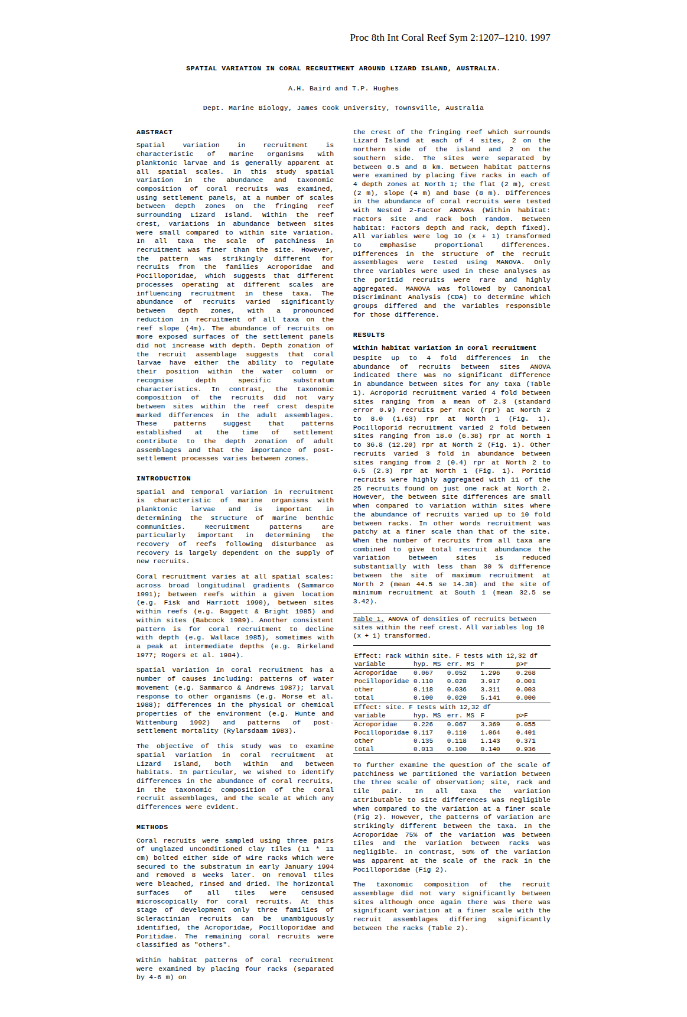Proc 8th Int Coral Reef Sym 2:1207–1210. 1997
SPATIAL VARIATION IN CORAL RECRUITMENT AROUND LIZARD ISLAND, AUSTRALIA.
A.H. Baird and T.P. Hughes
Dept. Marine Biology, James Cook University, Townsville, Australia
Abstract
Spatial variation in recruitment is characteristic of marine organisms with planktonic larvae and is generally apparent at all spatial scales. In this study spatial variation in the abundance and taxonomic composition of coral recruits was examined, using settlement panels, at a number of scales between depth zones on the fringing reef surrounding Lizard Island. Within the reef crest, variations in abundance between sites were small compared to within site variation. In all taxa the scale of patchiness in recruitment was finer than the site. However, the pattern was strikingly different for recruits from the families Acroporidae and Pocilloporidae, which suggests that different processes operating at different scales are influencing recruitment in these taxa. The abundance of recruits varied significantly between depth zones, with a pronounced reduction in recruitment of all taxa on the reef slope (4m). The abundance of recruits on more exposed surfaces of the settlement panels did not increase with depth. Depth zonation of the recruit assemblage suggests that coral larvae have either the ability to regulate their position within the water column or recognise depth specific substratum characteristics. In contrast, the taxonomic composition of the recruits did not vary between sites within the reef crest despite marked differences in the adult assemblages. These patterns suggest that patterns established at the time of settlement contribute to the depth zonation of adult assemblages and that the importance of post-settlement processes varies between zones.
Introduction
Spatial and temporal variation in recruitment is characteristic of marine organisms with planktonic larvae and is important in determining the structure of marine benthic communities. Recruitment patterns are particularly important in determining the recovery of reefs following disturbance as recovery is largely dependent on the supply of new recruits.
Coral recruitment varies at all spatial scales: across broad longitudinal gradients (Sammarco 1991); between reefs within a given location (e.g. Fisk and Harriott 1990), between sites within reefs (e.g. Baggett & Bright 1985) and within sites (Babcock 1989). Another consistent pattern is for coral recruitment to decline with depth (e.g. Wallace 1985), sometimes with a peak at intermediate depths (e.g. Birkeland 1977; Rogers et al. 1984).
Spatial variation in coral recruitment has a number of causes including: patterns of water movement (e.g. Sammarco & Andrews 1987); larval response to other organisms (e.g. Morse et al. 1988); differences in the physical or chemical properties of the environment (e.g. Hunte and Wittenburg 1992) and patterns of post-settlement mortality (Rylarsdaam 1983).
The objective of this study was to examine spatial variation in coral recruitment at Lizard Island, both within and between habitats. In particular, we wished to identify differences in the abundance of coral recruits, in the taxonomic composition of the coral recruit assemblages, and the scale at which any differences were evident.
Methods
Coral recruits were sampled using three pairs of unglazed unconditioned clay tiles (11 * 11 cm) bolted either side of wire racks which were secured to the substratum in early January 1994 and removed 8 weeks later. On removal tiles were bleached, rinsed and dried. The horizontal surfaces of all tiles were censused microscopically for coral recruits. At this stage of development only three families of Scleractinian recruits can be unambiguously identified, the Acroporidae, Pocilloporidae and Poritidae. The remaining coral recruits were classified as "others".
Within habitat patterns of coral recruitment were examined by placing four racks (separated by 4-6 m) on
the crest of the fringing reef which surrounds Lizard Island at each of 4 sites, 2 on the northern side of the island and 2 on the southern side. The sites were separated by between 0.5 and 8 km. Between habitat patterns were examined by placing five racks in each of 4 depth zones at North 1; the flat (2 m), crest (2 m), slope (4 m) and base (8 m). Differences in the abundance of coral recruits were tested with Nested 2-Factor ANOVAs (Within habitat: Factors site and rack both random. Between habitat: Factors depth and rack, depth fixed). All variables were log 10 (x + 1) transformed to emphasise proportional differences. Differences in the structure of the recruit assemblages were tested using MANOVA. Only three variables were used in these analyses as the poritid recruits were rare and highly aggregated. MANOVA was followed by Canonical Discriminant Analysis (CDA) to determine which groups differed and the variables responsible for those difference.
Results
Within habitat variation in coral recruitment
Despite up to 4 fold differences in the abundance of recruits between sites ANOVA indicated there was no significant difference in abundance between sites for any taxa (Table 1). Acroporid recruitment varied 4 fold between sites ranging from a mean of 2.3 (standard error 0.9) recruits per rack (rpr) at North 2 to 8.0 (1.63) rpr at North 1 (Fig. 1). Pocilloporid recruitment varied 2 fold between sites ranging from 18.0 (6.38) rpr at North 1 to 36.8 (12.20) rpr at North 2 (Fig. 1). Other recruits varied 3 fold in abundance between sites ranging from 2 (0.4) rpr at North 2 to 6.5 (2.3) rpr at North 1 (Fig. 1). Poritid recruits were highly aggregated with 11 of the 25 recruits found on just one rack at North 2. However, the between site differences are small when compared to variation within sites where the abundance of recruits varied up to 10 fold between racks. In other words recruitment was patchy at a finer scale than that of the site. When the number of recruits from all taxa are combined to give total recruit abundance the variation between sites is reduced substantially with less than 30 % difference between the site of maximum recruitment at North 2 (mean 44.5 se 14.38) and the site of minimum recruitment at South 1 (mean 32.5 se 3.42).
Table 1. ANOVA of densities of recruits between sites within the reef crest. All variables log 10 (x + 1) transformed.
| Effect: rack within site. F tests with 12,32 df |
| variable | hyp. MS | err. MS | F | p>F |
| Acroporidae | 0.067 | 0.052 | 1.296 | 0.268 |
| Pocilloporidae | 0.110 | 0.028 | 3.917 | 0.001 |
| other | 0.118 | 0.036 | 3.311 | 0.003 |
| total | 0.100 | 0.020 | 5.141 | 0.000 |
| Effect: site. F tests with 12,32 df |
| variable | hyp. MS | err. MS | F | p>F |
| Acroporidae | 0.226 | 0.067 | 3.369 | 0.055 |
| Pocilloporidae | 0.117 | 0.110 | 1.064 | 0.401 |
| other | 0.135 | 0.118 | 1.143 | 0.371 |
| total | 0.013 | 0.100 | 0.140 | 0.936 |
To further examine the question of the scale of patchiness we partitioned the variation between the three scale of observation; site, rack and tile pair. In all taxa the variation attributable to site differences was negligible when compared to the variation at a finer scale (Fig 2). However, the patterns of variation are strikingly different between the taxa. In the Acroporidae 75% of the variation was between tiles and the variation between racks was negligible. In contrast, 50% of the variation was apparent at the scale of the rack in the Pocilloporidae (Fig 2).
The taxonomic composition of the recruit assemblage did not vary significantly between sites although once again there was there was significant variation at a finer scale with the recruit assemblages differing significantly between the racks (Table 2).